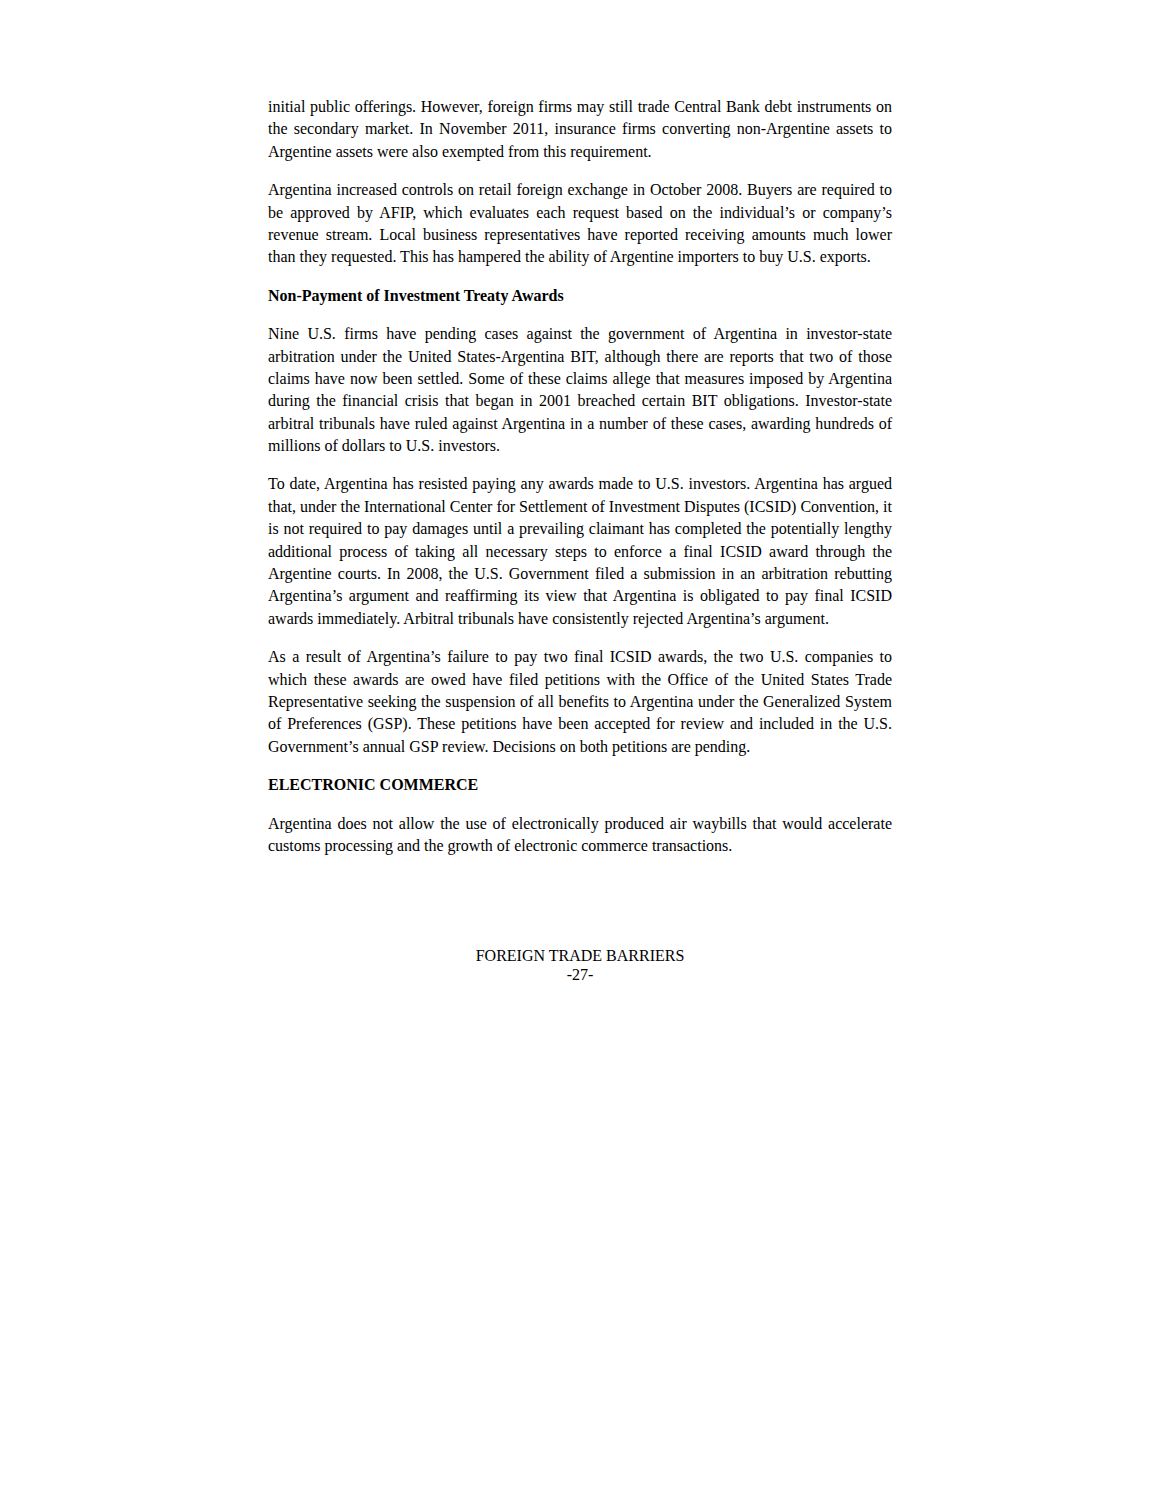initial public offerings. However, foreign firms may still trade Central Bank debt instruments on the secondary market. In November 2011, insurance firms converting non-Argentine assets to Argentine assets were also exempted from this requirement.
Argentina increased controls on retail foreign exchange in October 2008. Buyers are required to be approved by AFIP, which evaluates each request based on the individual’s or company’s revenue stream. Local business representatives have reported receiving amounts much lower than they requested. This has hampered the ability of Argentine importers to buy U.S. exports.
Non-Payment of Investment Treaty Awards
Nine U.S. firms have pending cases against the government of Argentina in investor-state arbitration under the United States-Argentina BIT, although there are reports that two of those claims have now been settled. Some of these claims allege that measures imposed by Argentina during the financial crisis that began in 2001 breached certain BIT obligations. Investor-state arbitral tribunals have ruled against Argentina in a number of these cases, awarding hundreds of millions of dollars to U.S. investors.
To date, Argentina has resisted paying any awards made to U.S. investors. Argentina has argued that, under the International Center for Settlement of Investment Disputes (ICSID) Convention, it is not required to pay damages until a prevailing claimant has completed the potentially lengthy additional process of taking all necessary steps to enforce a final ICSID award through the Argentine courts. In 2008, the U.S. Government filed a submission in an arbitration rebutting Argentina’s argument and reaffirming its view that Argentina is obligated to pay final ICSID awards immediately. Arbitral tribunals have consistently rejected Argentina’s argument.
As a result of Argentina’s failure to pay two final ICSID awards, the two U.S. companies to which these awards are owed have filed petitions with the Office of the United States Trade Representative seeking the suspension of all benefits to Argentina under the Generalized System of Preferences (GSP). These petitions have been accepted for review and included in the U.S. Government’s annual GSP review. Decisions on both petitions are pending.
Electronic Commerce
Argentina does not allow the use of electronically produced air waybills that would accelerate customs processing and the growth of electronic commerce transactions.
FOREIGN TRADE BARRIERS
-27-